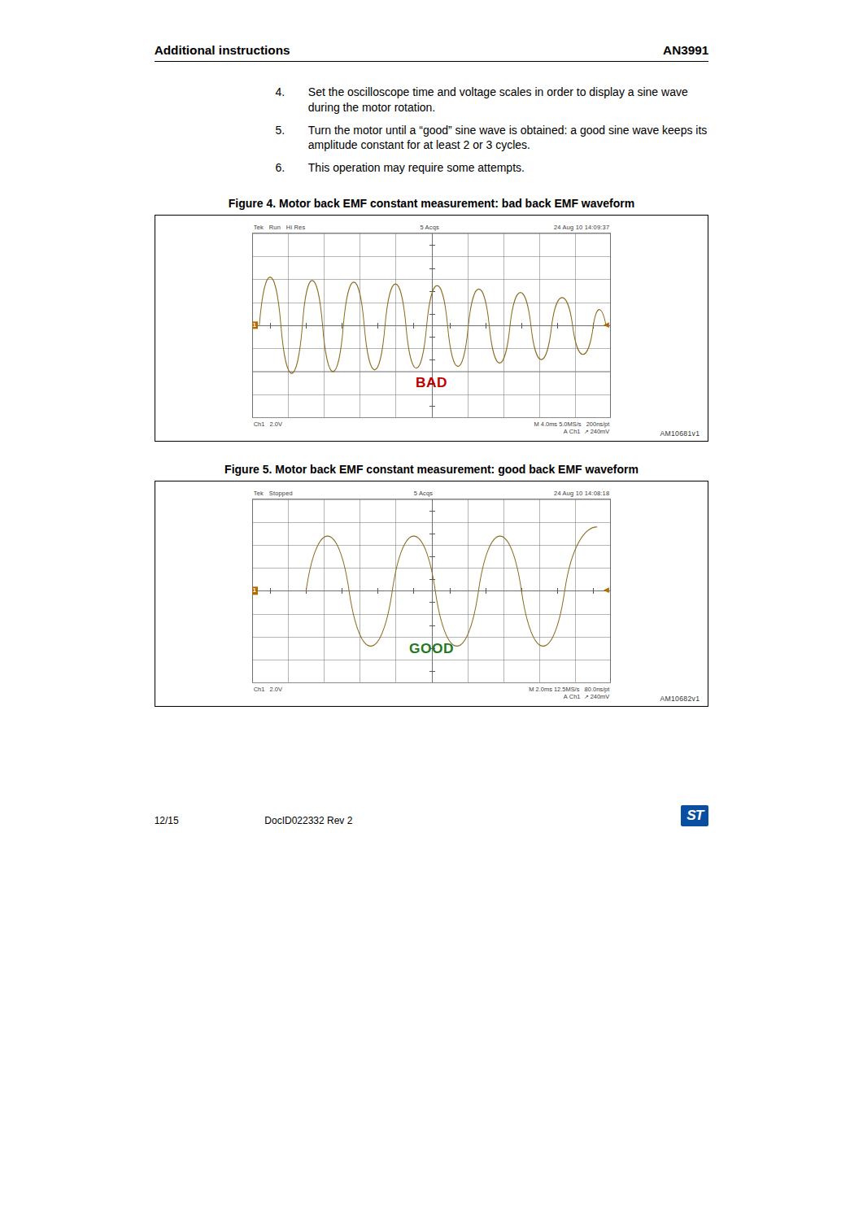Additional instructions
AN3991
4. Set the oscilloscope time and voltage scales in order to display a sine wave during the motor rotation.
5. Turn the motor until a “good” sine wave is obtained: a good sine wave keeps its amplitude constant for at least 2 or 3 cycles.
6. This operation may require some attempts.
Figure 4. Motor back EMF constant measurement: bad back EMF waveform
Tek Run Hi Res
5 Acqs
24 Aug 10 14:09:37
1
◀
▼
BAD
Ch1 2.0V
M 4.0ms 5.0MS/s 200ns/pt
A Ch1 ↗ 240mV
AM10681v1
Figure 5. Motor back EMF constant measurement: good back EMF waveform
Tek Stopped
5 Acqs
24 Aug 10 14:08:18
1
◀
▼
GOOD
Ch1 2.0V
M 2.0ms 12.5MS/s 80.0ns/pt
A Ch1 ↗ 240mV
AM10682v1
12/15 DocID022332 Rev 2
ST